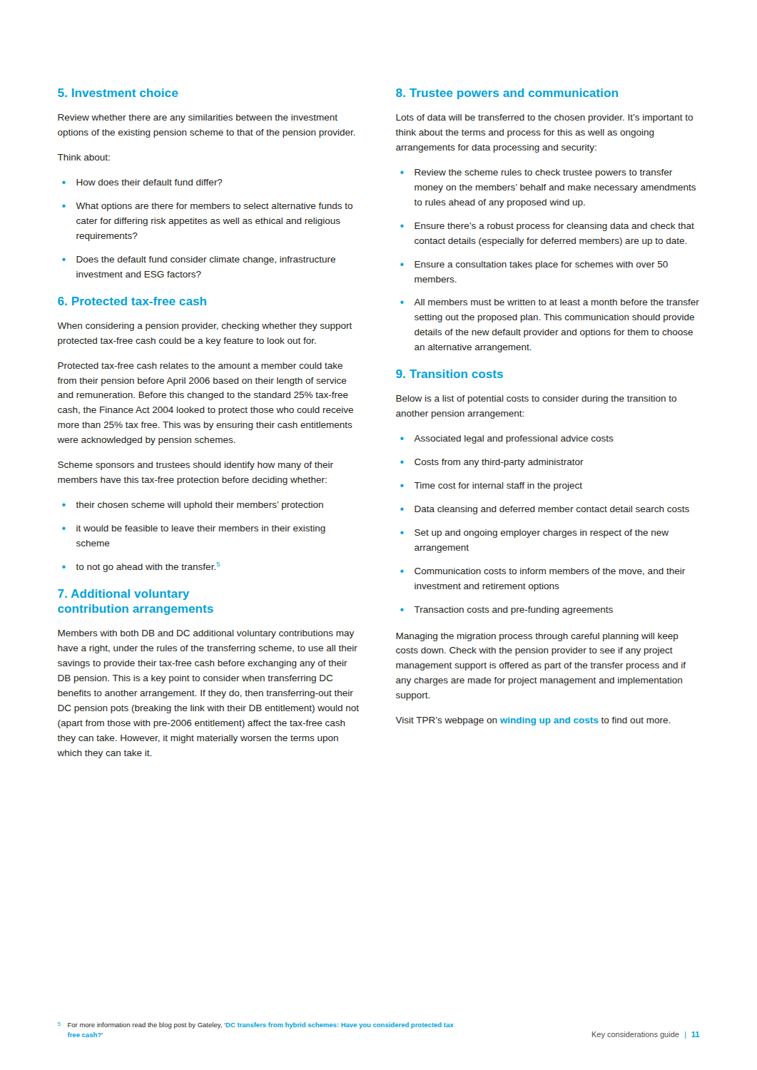5. Investment choice
Review whether there are any similarities between the investment options of the existing pension scheme to that of the pension provider.
Think about:
How does their default fund differ?
What options are there for members to select alternative funds to cater for differing risk appetites as well as ethical and religious requirements?
Does the default fund consider climate change, infrastructure investment and ESG factors?
6. Protected tax-free cash
When considering a pension provider, checking whether they support protected tax-free cash could be a key feature to look out for.
Protected tax-free cash relates to the amount a member could take from their pension before April 2006 based on their length of service and remuneration. Before this changed to the standard 25% tax-free cash, the Finance Act 2004 looked to protect those who could receive more than 25% tax free. This was by ensuring their cash entitlements were acknowledged by pension schemes.
Scheme sponsors and trustees should identify how many of their members have this tax-free protection before deciding whether:
their chosen scheme will uphold their members’ protection
it would be feasible to leave their members in their existing scheme
to not go ahead with the transfer.5
7. Additional voluntary
contribution arrangements
Members with both DB and DC additional voluntary contributions may have a right, under the rules of the transferring scheme, to use all their savings to provide their tax-free cash before exchanging any of their DB pension. This is a key point to consider when transferring DC benefits to another arrangement. If they do, then transferring-out their DC pension pots (breaking the link with their DB entitlement) would not (apart from those with pre-2006 entitlement) affect the tax-free cash they can take. However, it might materially worsen the terms upon which they can take it.
8. Trustee powers and communication
Lots of data will be transferred to the chosen provider. It’s important to think about the terms and process for this as well as ongoing arrangements for data processing and security:
Review the scheme rules to check trustee powers to transfer money on the members’ behalf and make necessary amendments to rules ahead of any proposed wind up.
Ensure there’s a robust process for cleansing data and check that contact details (especially for deferred members) are up to date.
Ensure a consultation takes place for schemes with over 50 members.
All members must be written to at least a month before the transfer setting out the proposed plan. This communication should provide details of the new default provider and options for them to choose an alternative arrangement.
9. Transition costs
Below is a list of potential costs to consider during the transition to another pension arrangement:
Associated legal and professional advice costs
Costs from any third-party administrator
Time cost for internal staff in the project
Data cleansing and deferred member contact detail search costs
Set up and ongoing employer charges in respect of the new arrangement
Communication costs to inform members of the move, and their investment and retirement options
Transaction costs and pre-funding agreements
Managing the migration process through careful planning will keep costs down. Check with the pension provider to see if any project management support is offered as part of the transfer process and if any charges are made for project management and implementation support.
Visit TPR’s webpage on winding up and costs to find out more.
5 For more information read the blog post by Gateley, ‘DC transfers from hybrid schemes: Have you considered protected tax free cash?’
Key considerations guide | 11